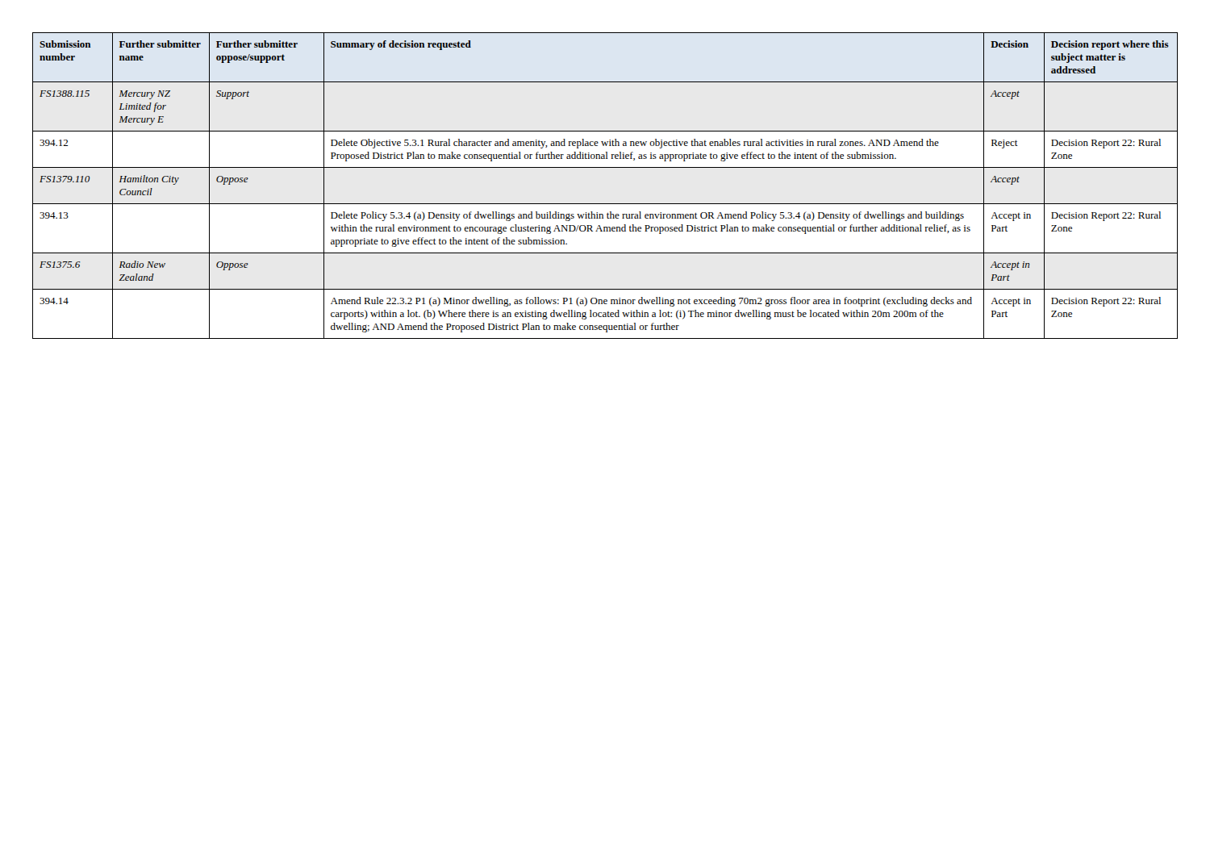| Submission number | Further submitter name | Further submitter oppose/support | Summary of decision requested | Decision | Decision report where this subject matter is addressed |
| --- | --- | --- | --- | --- | --- |
| FS1388.115 | Mercury NZ Limited for Mercury E | Support | | Accept | |
| 394.12 | | | Delete Objective 5.3.1 Rural character and amenity, and replace with a new objective that enables rural activities in rural zones. AND Amend the Proposed District Plan to make consequential or further additional relief, as is appropriate to give effect to the intent of the submission. | Reject | Decision Report 22: Rural Zone |
| FS1379.110 | Hamilton City Council | Oppose | | Accept | |
| 394.13 | | | Delete Policy 5.3.4 (a) Density of dwellings and buildings within the rural environment OR Amend Policy 5.3.4 (a) Density of dwellings and buildings within the rural environment to encourage clustering AND/OR Amend the Proposed District Plan to make consequential or further additional relief, as is appropriate to give effect to the intent of the submission. | Accept in Part | Decision Report 22: Rural Zone |
| FS1375.6 | Radio New Zealand | Oppose | | Accept in Part | |
| 394.14 | | | Amend Rule 22.3.2 P1 (a) Minor dwelling, as follows: P1 (a) One minor dwelling not exceeding 70m2 gross floor area in footprint (excluding decks and carports) within a lot. (b) Where there is an existing dwelling located within a lot: (i) The minor dwelling must be located within 20m 200m of the dwelling; AND Amend the Proposed District Plan to make consequential or further | Accept in Part | Decision Report 22: Rural Zone |